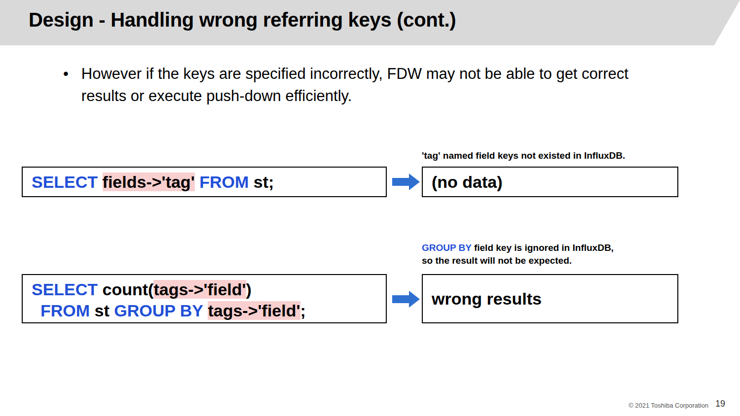Design - Handling wrong referring keys (cont.)
• However if the keys are specified incorrectly, FDW may not be able to get correct results or execute push-down efficiently.
'tag' named field keys not existed in InfluxDB.
SELECT fields->'tag' FROM st;
(no data)
GROUP BY field key is ignored in InfluxDB,
so the result will not be expected.
SELECT count(tags->'field')
FROM st GROUP BY tags->'field';
wrong results
© 2021 Toshiba Corporation 19